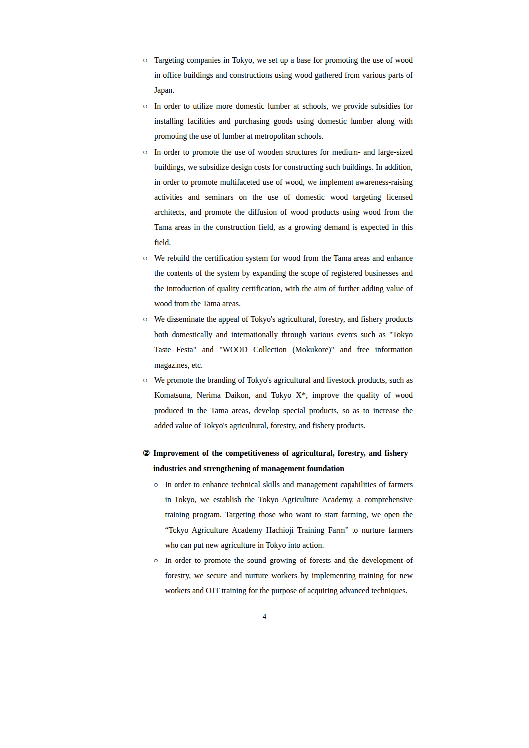Targeting companies in Tokyo, we set up a base for promoting the use of wood in office buildings and constructions using wood gathered from various parts of Japan.
In order to utilize more domestic lumber at schools, we provide subsidies for installing facilities and purchasing goods using domestic lumber along with promoting the use of lumber at metropolitan schools.
In order to promote the use of wooden structures for medium- and large-sized buildings, we subsidize design costs for constructing such buildings. In addition, in order to promote multifaceted use of wood, we implement awareness-raising activities and seminars on the use of domestic wood targeting licensed architects, and promote the diffusion of wood products using wood from the Tama areas in the construction field, as a growing demand is expected in this field.
We rebuild the certification system for wood from the Tama areas and enhance the contents of the system by expanding the scope of registered businesses and the introduction of quality certification, with the aim of further adding value of wood from the Tama areas.
We disseminate the appeal of Tokyo's agricultural, forestry, and fishery products both domestically and internationally through various events such as "Tokyo Taste Festa" and "WOOD Collection (Mokukore)" and free information magazines, etc.
We promote the branding of Tokyo's agricultural and livestock products, such as Komatsuna, Nerima Daikon, and Tokyo X*, improve the quality of wood produced in the Tama areas, develop special products, so as to increase the added value of Tokyo's agricultural, forestry, and fishery products.
② Improvement of the competitiveness of agricultural, forestry, and fishery industries and strengthening of management foundation
In order to enhance technical skills and management capabilities of farmers in Tokyo, we establish the Tokyo Agriculture Academy, a comprehensive training program. Targeting those who want to start farming, we open the “Tokyo Agriculture Academy Hachioji Training Farm” to nurture farmers who can put new agriculture in Tokyo into action.
In order to promote the sound growing of forests and the development of forestry, we secure and nurture workers by implementing training for new workers and OJT training for the purpose of acquiring advanced techniques.
4